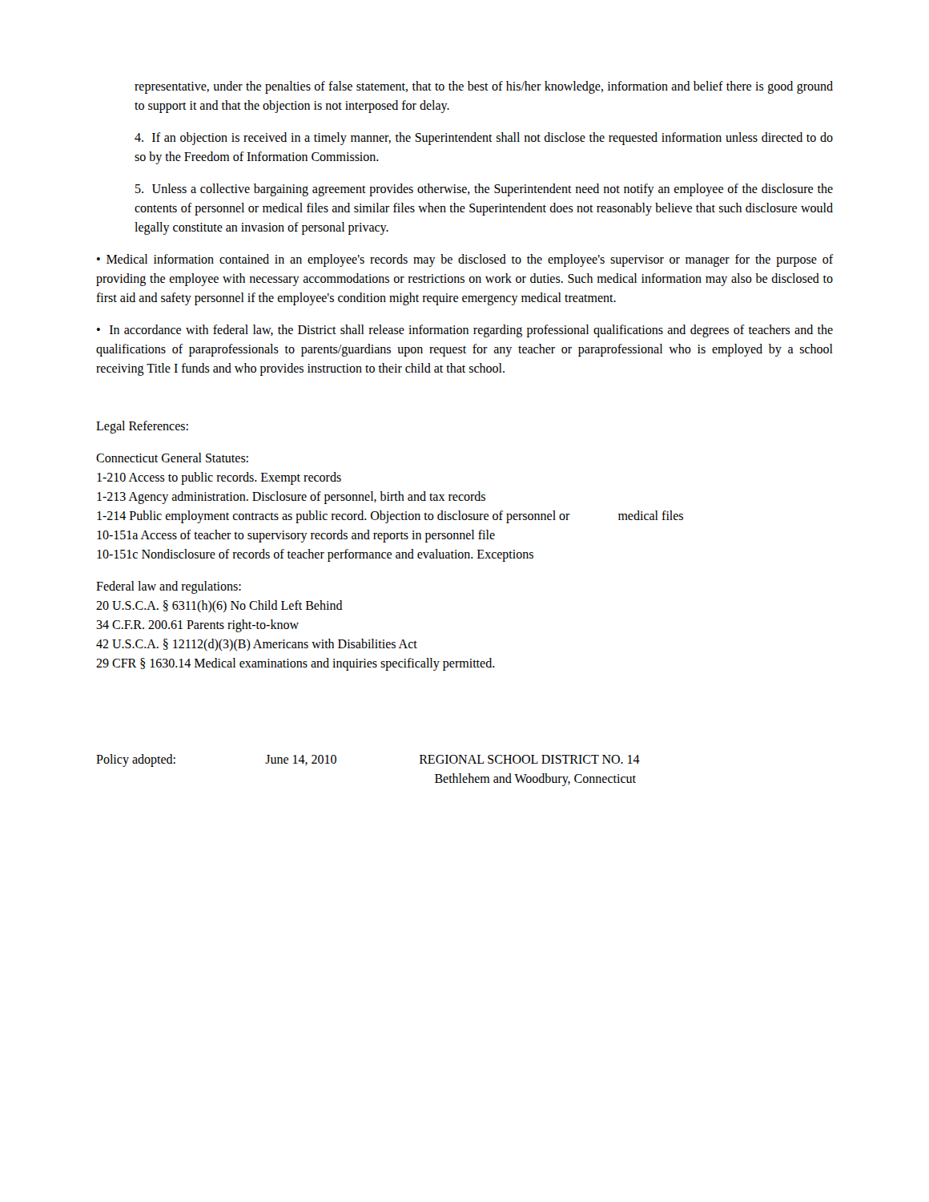representative, under the penalties of false statement, that to the best of his/her knowledge, information and belief there is good ground to support it and that the objection is not interposed for delay.
4. If an objection is received in a timely manner, the Superintendent shall not disclose the requested information unless directed to do so by the Freedom of Information Commission.
5. Unless a collective bargaining agreement provides otherwise, the Superintendent need not notify an employee of the disclosure the contents of personnel or medical files and similar files when the Superintendent does not reasonably believe that such disclosure would legally constitute an invasion of personal privacy.
• Medical information contained in an employee's records may be disclosed to the employee's supervisor or manager for the purpose of providing the employee with necessary accommodations or restrictions on work or duties. Such medical information may also be disclosed to first aid and safety personnel if the employee's condition might require emergency medical treatment.
• In accordance with federal law, the District shall release information regarding professional qualifications and degrees of teachers and the qualifications of paraprofessionals to parents/guardians upon request for any teacher or paraprofessional who is employed by a school receiving Title I funds and who provides instruction to their child at that school.
Legal References:
Connecticut General Statutes:
1-210 Access to public records. Exempt records
1-213 Agency administration. Disclosure of personnel, birth and tax records
1-214 Public employment contracts as public record. Objection to disclosure of personnel or medical files
10-151a Access of teacher to supervisory records and reports in personnel file
10-151c Nondisclosure of records of teacher performance and evaluation. Exceptions
Federal law and regulations:
20 U.S.C.A. § 6311(h)(6) No Child Left Behind
34 C.F.R. 200.61 Parents right-to-know
42 U.S.C.A. § 12112(d)(3)(B) Americans with Disabilities Act
29 CFR § 1630.14 Medical examinations and inquiries specifically permitted.
Policy adopted:
June 14, 2010
REGIONAL SCHOOL DISTRICT NO. 14
Bethlehem and Woodbury, Connecticut